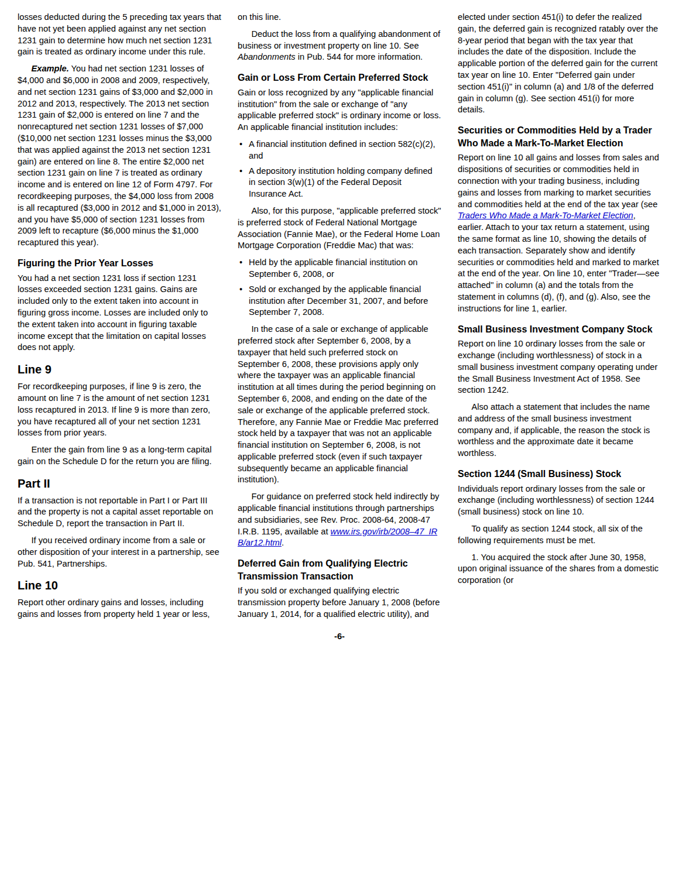losses deducted during the 5 preceding tax years that have not yet been applied against any net section 1231 gain to determine how much net section 1231 gain is treated as ordinary income under this rule.
Example. You had net section 1231 losses of $4,000 and $6,000 in 2008 and 2009, respectively, and net section 1231 gains of $3,000 and $2,000 in 2012 and 2013, respectively. The 2013 net section 1231 gain of $2,000 is entered on line 7 and the nonrecaptured net section 1231 losses of $7,000 ($10,000 net section 1231 losses minus the $3,000 that was applied against the 2013 net section 1231 gain) are entered on line 8. The entire $2,000 net section 1231 gain on line 7 is treated as ordinary income and is entered on line 12 of Form 4797. For recordkeeping purposes, the $4,000 loss from 2008 is all recaptured ($3,000 in 2012 and $1,000 in 2013), and you have $5,000 of section 1231 losses from 2009 left to recapture ($6,000 minus the $1,000 recaptured this year).
Figuring the Prior Year Losses
You had a net section 1231 loss if section 1231 losses exceeded section 1231 gains. Gains are included only to the extent taken into account in figuring gross income. Losses are included only to the extent taken into account in figuring taxable income except that the limitation on capital losses does not apply.
Line 9
For recordkeeping purposes, if line 9 is zero, the amount on line 7 is the amount of net section 1231 loss recaptured in 2013. If line 9 is more than zero, you have recaptured all of your net section 1231 losses from prior years.
Enter the gain from line 9 as a long-term capital gain on the Schedule D for the return you are filing.
Part II
If a transaction is not reportable in Part I or Part III and the property is not a capital asset reportable on Schedule D, report the transaction in Part II.
If you received ordinary income from a sale or other disposition of your interest in a partnership, see Pub. 541, Partnerships.
Line 10
Report other ordinary gains and losses, including gains and losses from property held 1 year or less, on this line.
Deduct the loss from a qualifying abandonment of business or investment property on line 10. See Abandonments in Pub. 544 for more information.
Gain or Loss From Certain Preferred Stock
Gain or loss recognized by any "applicable financial institution" from the sale or exchange of "any applicable preferred stock" is ordinary income or loss. An applicable financial institution includes:
A financial institution defined in section 582(c)(2), and
A depository institution holding company defined in section 3(w)(1) of the Federal Deposit Insurance Act.
Also, for this purpose, "applicable preferred stock" is preferred stock of Federal National Mortgage Association (Fannie Mae), or the Federal Home Loan Mortgage Corporation (Freddie Mac) that was:
Held by the applicable financial institution on September 6, 2008, or
Sold or exchanged by the applicable financial institution after December 31, 2007, and before September 7, 2008.
In the case of a sale or exchange of applicable preferred stock after September 6, 2008, by a taxpayer that held such preferred stock on September 6, 2008, these provisions apply only where the taxpayer was an applicable financial institution at all times during the period beginning on September 6, 2008, and ending on the date of the sale or exchange of the applicable preferred stock. Therefore, any Fannie Mae or Freddie Mac preferred stock held by a taxpayer that was not an applicable financial institution on September 6, 2008, is not applicable preferred stock (even if such taxpayer subsequently became an applicable financial institution).
For guidance on preferred stock held indirectly by applicable financial institutions through partnerships and subsidiaries, see Rev. Proc. 2008-64, 2008-47 I.R.B. 1195, available at www.irs.gov/irb/2008–47_IRB/ar12.html.
Deferred Gain from Qualifying Electric Transmission Transaction
If you sold or exchanged qualifying electric transmission property before January 1, 2008 (before January 1, 2014, for a qualified electric utility), and elected under section 451(i) to defer the realized gain, the deferred gain is recognized ratably over the 8-year period that began with the tax year that includes the date of the disposition. Include the applicable portion of the deferred gain for the current tax year on line 10. Enter "Deferred gain under section 451(i)" in column (a) and 1/8 of the deferred gain in column (g). See section 451(i) for more details.
Securities or Commodities Held by a Trader Who Made a Mark-To-Market Election
Report on line 10 all gains and losses from sales and dispositions of securities or commodities held in connection with your trading business, including gains and losses from marking to market securities and commodities held at the end of the tax year (see Traders Who Made a Mark-To-Market Election, earlier. Attach to your tax return a statement, using the same format as line 10, showing the details of each transaction. Separately show and identify securities or commodities held and marked to market at the end of the year. On line 10, enter "Trader—see attached" in column (a) and the totals from the statement in columns (d), (f), and (g). Also, see the instructions for line 1, earlier.
Small Business Investment Company Stock
Report on line 10 ordinary losses from the sale or exchange (including worthlessness) of stock in a small business investment company operating under the Small Business Investment Act of 1958. See section 1242.
Also attach a statement that includes the name and address of the small business investment company and, if applicable, the reason the stock is worthless and the approximate date it became worthless.
Section 1244 (Small Business) Stock
Individuals report ordinary losses from the sale or exchange (including worthlessness) of section 1244 (small business) stock on line 10.
To qualify as section 1244 stock, all six of the following requirements must be met.
1. You acquired the stock after June 30, 1958, upon original issuance of the shares from a domestic corporation (or
-6-